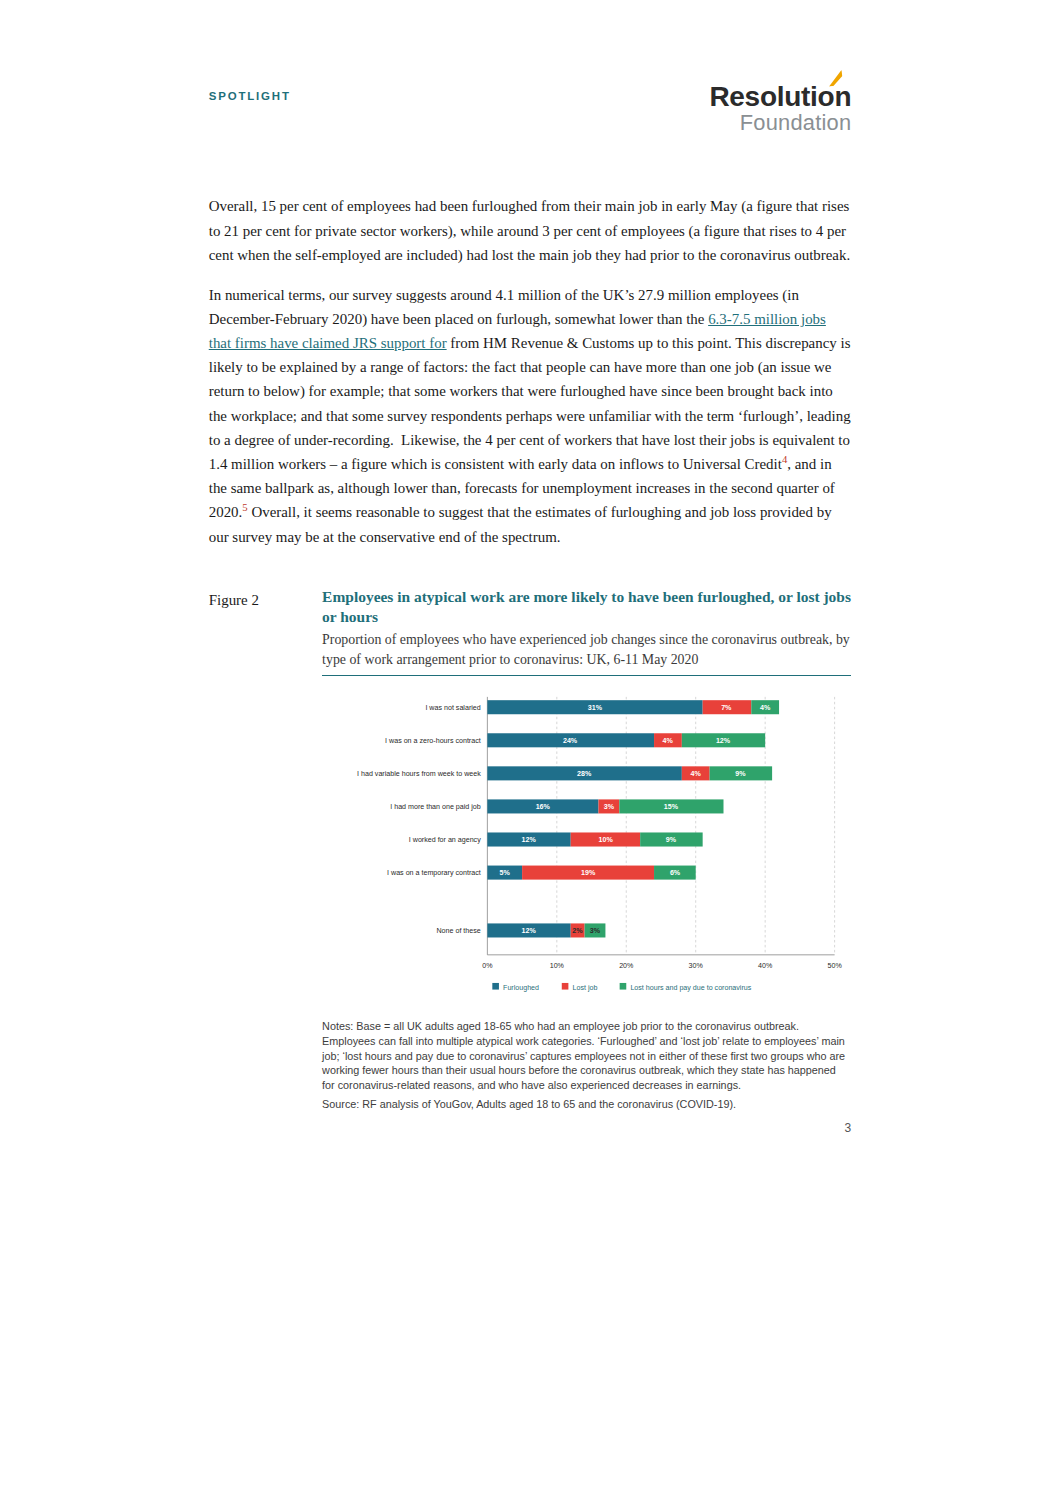Spotlight
Resolut ion
Foundation
Overall, 15 per cent of employees had been furloughed from their main job in early May (a figure that rises to 21 per cent for private sector workers), while around 3 per cent of employees (a figure that rises to 4 per cent when the self-employed are included) had lost the main job they had prior to the coronavirus outbreak.
In numerical terms, our survey suggests around 4.1 million of the UK’s 27.9 million employees (in December-February 2020) have been placed on furlough, somewhat lower than the 6.3-7.5 million jobs that firms have claimed JRS support for from HM Revenue & Customs up to this point. This discrepancy is likely to be explained by a range of factors: the fact that people can have more than one job (an issue we return to below) for example; that some workers that were furloughed have since been brought back into the workplace; and that some survey respondents perhaps were unfamiliar with the term ‘furlough’, leading to a degree of under-recording. Likewise, the 4 per cent of workers that have lost their jobs is equivalent to 1.4 million workers – a figure which is consistent with early data on inflows to Universal Credit4, and in the same ballpark as, although lower than, forecasts for unemployment increases in the second quarter of 2020.5 Overall, it seems reasonable to suggest that the estimates of furloughing and job loss provided by our survey may be at the conservative end of the spectrum.
Figure 2
Employees in atypical work are more likely to have been furloughed, or lost jobs or hours
Proportion of employees who have experienced job changes since the coronavirus outbreak, by type of work arrangement prior to coronavirus: UK, 6-11 May 2020
Row 1: I was not salaried 31 / 7 / 4 I was not salaried 31% 7% 4% I was on a zero-hours contract 24% 4% 12% I had variable hours from week to week 28% 4% 9% I had more than one paid job 16% 3% 15% I worked for an agency 12% 10% 9% I was on a temporary contract 5% 19% 6% None of these 12% 2% 3% 0% 10% 20% 30% 40% 50% Furloughed Lost job Lost hours and pay due to coronavirus
Notes: Base = all UK adults aged 18-65 who had an employee job prior to the coronavirus outbreak. Employees can fall into multiple atypical work categories. ‘Furloughed’ and ‘lost job’ relate to employees’ main job; ‘lost hours and pay due to coronavirus’ captures employees not in either of these first two groups who are working fewer hours than their usual hours before the coronavirus outbreak, which they state has happened for coronavirus-related reasons, and who have also experienced decreases in earnings.
Source: RF analysis of YouGov, Adults aged 18 to 65 and the coronavirus (COVID-19).
3